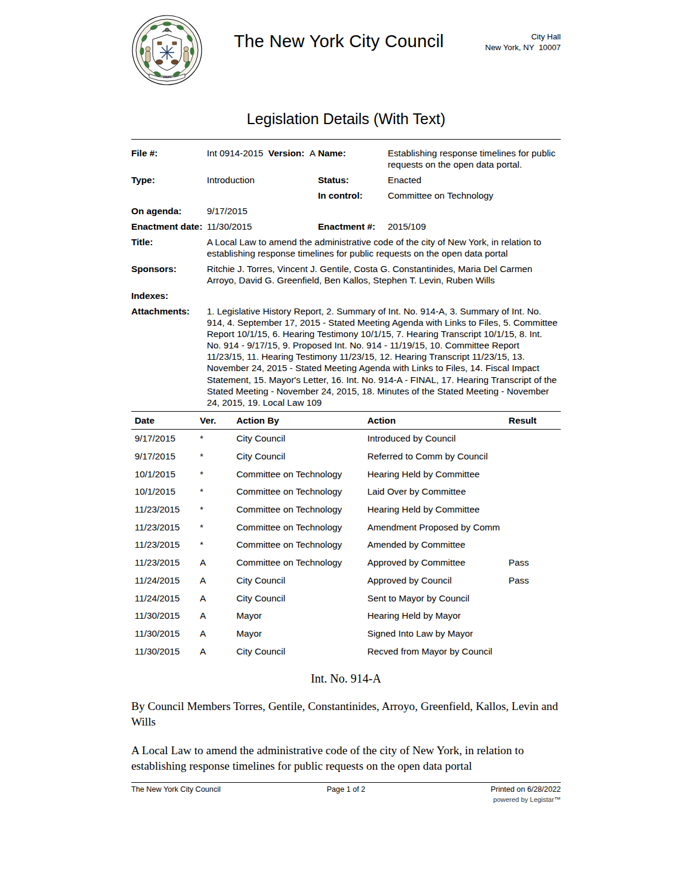1625
The New York City Council
City Hall
New York, NY 10007
Legislation Details (With Text)
| File #: | Int 0914-2015 Version: A | Name: | Establishing response timelines for public requests on the open data portal. |
| Type: | Introduction | Status: | Enacted |
| | | In control: | Committee on Technology |
| On agenda: | 9/17/2015 | | |
| Enactment date: | 11/30/2015 | Enactment #: | 2015/109 |
| Title: | A Local Law to amend the administrative code of the city of New York, in relation to establishing response timelines for public requests on the open data portal |
| Sponsors: | Ritchie J. Torres, Vincent J. Gentile, Costa G. Constantinides, Maria Del Carmen Arroyo, David G. Greenfield, Ben Kallos, Stephen T. Levin, Ruben Wills |
| Indexes: | |
| Attachments: | 1. Legislative History Report, 2. Summary of Int. No. 914-A, 3. Summary of Int. No. 914, 4. September 17, 2015 - Stated Meeting Agenda with Links to Files, 5. Committee Report 10/1/15, 6. Hearing Testimony 10/1/15, 7. Hearing Transcript 10/1/15, 8. Int. No. 914 - 9/17/15, 9. Proposed Int. No. 914 - 11/19/15, 10. Committee Report 11/23/15, 11. Hearing Testimony 11/23/15, 12. Hearing Transcript 11/23/15, 13. November 24, 2015 - Stated Meeting Agenda with Links to Files, 14. Fiscal Impact Statement, 15. Mayor's Letter, 16. Int. No. 914-A - FINAL, 17. Hearing Transcript of the Stated Meeting - November 24, 2015, 18. Minutes of the Stated Meeting - November 24, 2015, 19. Local Law 109 |
| Date | Ver. | Action By | Action | Result |
| --- | --- | --- | --- | --- |
| 9/17/2015 | * | City Council | Introduced by Council | |
| 9/17/2015 | * | City Council | Referred to Comm by Council | |
| 10/1/2015 | * | Committee on Technology | Hearing Held by Committee | |
| 10/1/2015 | * | Committee on Technology | Laid Over by Committee | |
| 11/23/2015 | * | Committee on Technology | Hearing Held by Committee | |
| 11/23/2015 | * | Committee on Technology | Amendment Proposed by Comm | |
| 11/23/2015 | * | Committee on Technology | Amended by Committee | |
| 11/23/2015 | A | Committee on Technology | Approved by Committee | Pass |
| 11/24/2015 | A | City Council | Approved by Council | Pass |
| 11/24/2015 | A | City Council | Sent to Mayor by Council | |
| 11/30/2015 | A | Mayor | Hearing Held by Mayor | |
| 11/30/2015 | A | Mayor | Signed Into Law by Mayor | |
| 11/30/2015 | A | City Council | Recved from Mayor by Council | |
Int. No. 914-A
By Council Members Torres, Gentile, Constantinides, Arroyo, Greenfield, Kallos, Levin and Wills
A Local Law to amend the administrative code of the city of New York, in relation to establishing response timelines for public requests on the open data portal
The New York City Council
Page 1 of 2
Printed on 6/28/2022
powered by Legistar™